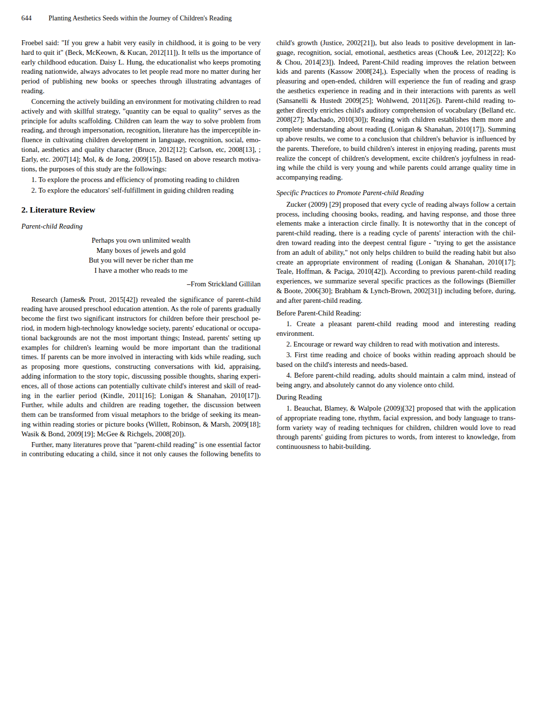644 Planting Aesthetics Seeds within the Journey of Children's Reading
Froebel said: "If you grew a habit very easily in childhood, it is going to be very hard to quit it" (Beck, McKeown, & Kucan, 2012[11]). It tells us the importance of early childhood education. Daisy L. Hung, the educationalist who keeps promoting reading nationwide, always advocates to let people read more no matter during her period of publishing new books or speeches through illustrating advantages of reading.
Concerning the actively building an environment for motivating children to read actively and with skillful strategy, "quantity can be equal to quality" serves as the principle for adults scaffolding. Children can learn the way to solve problem from reading, and through impersonation, recognition, literature has the imperceptible influence in cultivating children development in language, recognition, social, emotional, aesthetics and quality character (Bruce, 2012[12]; Carlson, etc, 2008[13], ; Early, etc. 2007[14]; Mol, & de Jong, 2009[15]). Based on above research motivations, the purposes of this study are the followings:
1. To explore the process and efficiency of promoting reading to children
2. To explore the educators' self-fulfillment in guiding children reading
2. Literature Review
Parent-child Reading
Perhaps you own unlimited wealth
Many boxes of jewels and gold
But you will never be richer than me
I have a mother who reads to me
⎯From Strickland Gillilan
Research (James& Prout, 2015[42]) revealed the significance of parent-child reading have aroused preschool education attention. As the role of parents gradually become the first two significant instructors for children before their preschool period, in modern high-technology knowledge society, parents' educational or occupational backgrounds are not the most important things; Instead, parents' setting up examples for children's learning would be more important than the traditional times. If parents can be more involved in interacting with kids while reading, such as proposing more questions, constructing conversations with kid, appraising, adding information to the story topic, discussing possible thoughts, sharing experiences, all of those actions can potentially cultivate child's interest and skill of reading in the earlier period (Kindle, 2011[16]; Lonigan & Shanahan, 2010[17]). Further, while adults and children are reading together, the discussion between them can be transformed from visual metaphors to the bridge of seeking its meaning within reading stories or picture books (Willett, Robinson, & Marsh, 2009[18]; Wasik & Bond, 2009[19]; McGee & Richgels, 2008[20]).
Further, many literatures prove that "parent-child reading" is one essential factor in contributing educating a child, since it not only causes the following benefits to child's growth (Justice, 2002[21]), but also leads to positive development in language, recognition, social, emotional, aesthetics areas (Chou& Lee, 2012[22]; Ko & Chou, 2014[23]). Indeed, Parent-Child reading improves the relation between kids and parents (Kassow 2008[24],). Especially when the process of reading is pleasuring and open-ended, children will experience the fun of reading and grasp the aesthetics experience in reading and in their interactions with parents as well (Sansanelli & Hustedt 2009[25]; Wohlwend, 2011[26]). Parent-child reading together directly enriches child's auditory comprehension of vocabulary (Belland etc. 2008[27]; Machado, 2010[30]); Reading with children establishes them more and complete understanding about reading (Lonigan & Shanahan, 2010[17]). Summing up above results, we come to a conclusion that children's behavior is influenced by the parents. Therefore, to build children's interest in enjoying reading, parents must realize the concept of children's development, excite children's joyfulness in reading while the child is very young and while parents could arrange quality time in accompanying reading.
Specific Practices to Promote Parent-child Reading
Zucker (2009) [29] proposed that every cycle of reading always follow a certain process, including choosing books, reading, and having response, and those three elements make a interaction circle finally. It is noteworthy that in the concept of parent-child reading, there is a reading cycle of parents' interaction with the children toward reading into the deepest central figure - "trying to get the assistance from an adult of ability," not only helps children to build the reading habit but also create an appropriate environment of reading (Lonigan & Shanahan, 2010[17]; Teale, Hoffman, & Paciga, 2010[42]). According to previous parent-child reading experiences, we summarize several specific practices as the followings (Biemiller & Boote, 2006[30]; Brabham & Lynch-Brown, 2002[31]) including before, during, and after parent-child reading.
Before Parent-Child Reading:
1. Create a pleasant parent-child reading mood and interesting reading environment.
2. Encourage or reward way children to read with motivation and interests.
3. First time reading and choice of books within reading approach should be based on the child's interests and needs-based.
4. Before parent-child reading, adults should maintain a calm mind, instead of being angry, and absolutely cannot do any violence onto child.
During Reading
1. Beauchat, Blamey, & Walpole (2009)[32] proposed that with the application of appropriate reading tone, rhythm, facial expression, and body language to transform variety way of reading techniques for children, children would love to read through parents' guiding from pictures to words, from interest to knowledge, from continuousness to habit-building.